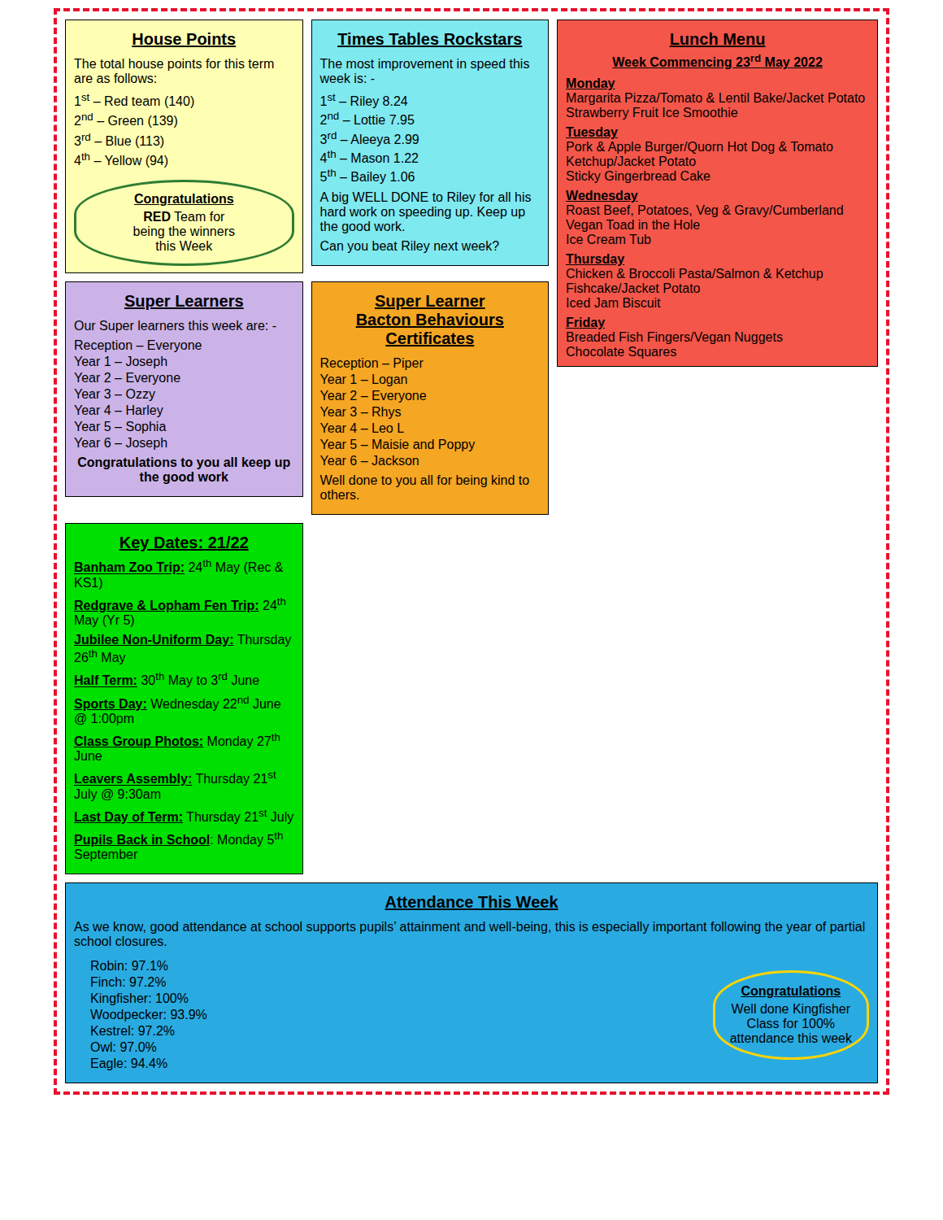House Points
The total house points for this term are as follows:
1st – Red team (140)
2nd – Green (139)
3rd – Blue (113)
4th – Yellow (94)
Congratulations RED Team for
being the winners
this Week
Times Tables Rockstars
The most improvement in speed this week is: -
1st – Riley 8.24
2nd – Lottie 7.95
3rd – Aleeya 2.99
4th – Mason 1.22
5th – Bailey 1.06
A big WELL DONE to Riley for all his hard work on speeding up. Keep up the good work.
Can you beat Riley next week?
Lunch Menu
Week Commencing 23rd May 2022
Monday
Margarita Pizza/Tomato & Lentil Bake/Jacket Potato
Strawberry Fruit Ice Smoothie
Tuesday
Pork & Apple Burger/Quorn Hot Dog & Tomato Ketchup/Jacket Potato
Sticky Gingerbread Cake
Wednesday
Roast Beef, Potatoes, Veg & Gravy/Cumberland Vegan Toad in the Hole
Ice Cream Tub
Thursday
Chicken & Broccoli Pasta/Salmon & Ketchup Fishcake/Jacket Potato
Iced Jam Biscuit
Friday
Breaded Fish Fingers/Vegan Nuggets
Chocolate Squares
Super Learners
Our Super learners this week are: -
Reception – Everyone
Year 1 – Joseph
Year 2 – Everyone
Year 3 – Ozzy
Year 4 – Harley
Year 5 – Sophia
Year 6 – Joseph
Congratulations to you all keep up the good work
Super Learner
Bacton Behaviours
Certificates
Reception – Piper
Year 1 – Logan
Year 2 – Everyone
Year 3 – Rhys
Year 4 – Leo L
Year 5 – Maisie and Poppy
Year 6 – Jackson
Well done to you all for being kind to others.
Key Dates: 21/22
Banham Zoo Trip: 24th May (Rec & KS1)
Redgrave & Lopham Fen Trip: 24th May (Yr 5)
Jubilee Non-Uniform Day: Thursday 26th May
Half Term: 30th May to 3rd June
Sports Day: Wednesday 22nd June @ 1:00pm
Class Group Photos: Monday 27th June
Leavers Assembly: Thursday 21st July @ 9:30am
Last Day of Term: Thursday 21st July
Pupils Back in School: Monday 5th September
Attendance This Week
As we know, good attendance at school supports pupils’ attainment and well-being, this is especially important following the year of partial school closures.
Robin: 97.1%
Finch: 97.2%
Kingfisher: 100%
Woodpecker: 93.9%
Kestrel: 97.2%
Owl: 97.0%
Eagle: 94.4%
Congratulations Well done Kingfisher
Class for 100%
attendance this week